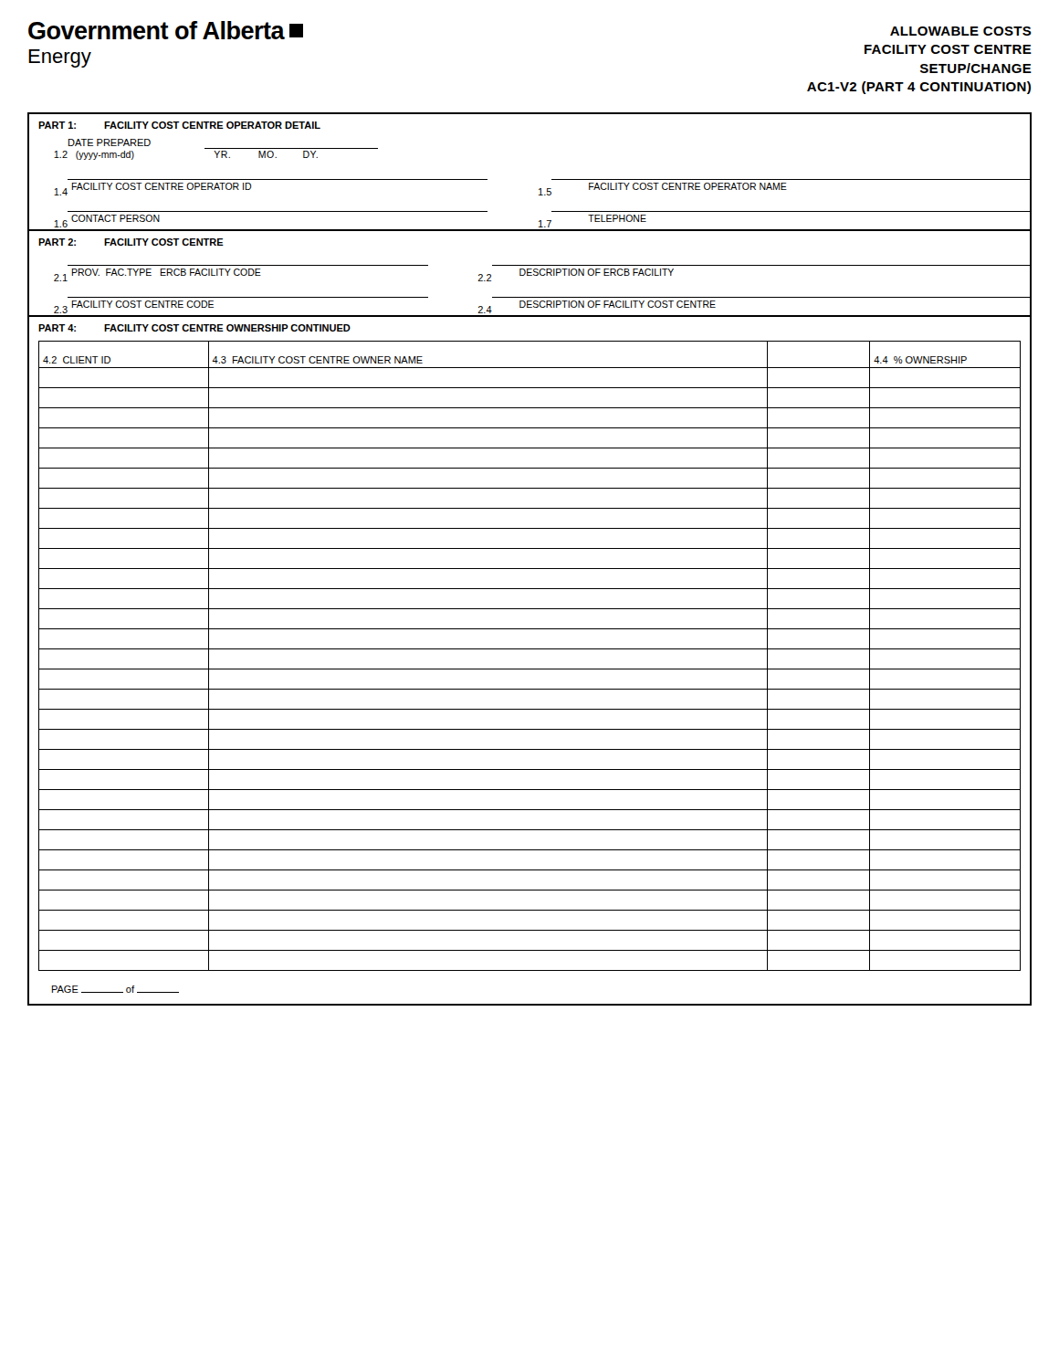Government of Alberta
Energy
ALLOWABLE COSTS
FACILITY COST CENTRE
SETUP/CHANGE
AC1-V2 (PART 4 CONTINUATION)
| PART 1: FACILITY COST CENTRE OPERATOR DETAIL / 1.2 / DATE PREPARED (yyyy-mm-dd) / YR. MO. DY. / / / 1.4 / FACILITY COST CENTRE OPERATOR ID / / 1.5 / FACILITY COST CENTRE OPERATOR NAME / / 1.6 / CONTACT PERSON / / 1.7 / TELEPHONE / |
| PART 2: FACILITY COST CENTRE / 2.1 / PROV. FAC.TYPE ERCB FACILITY CODE / / 2.2 / DESCRIPTION OF ERCB FACILITY / / 2.3 / FACILITY COST CENTRE CODE / / 2.4 / DESCRIPTION OF FACILITY COST CENTRE / |
| PART 4: FACILITY COST CENTRE OWNERSHIP CONTINUED / 4.2 CLIENT ID / 4.3 FACILITY COST CENTRE OWNER NAME / / 4.4 % OWNERSHIP / / --- / --- / --- / --- / PAGE of |